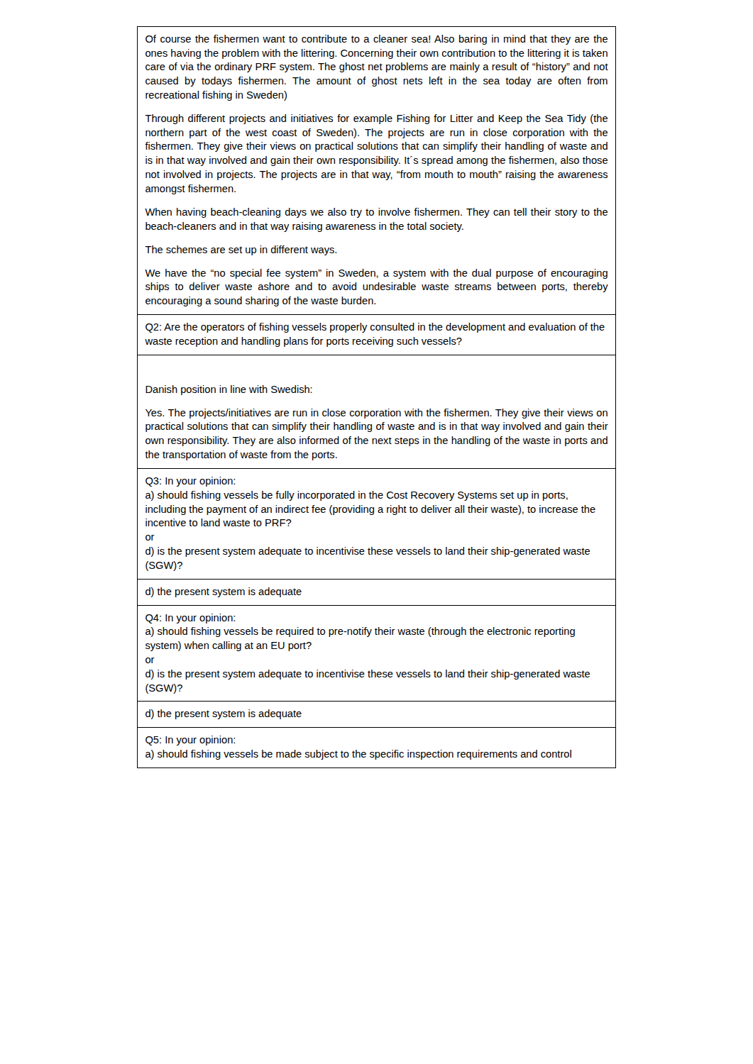| Of course the fishermen want to contribute to a cleaner sea! Also baring in mind that they are the ones having the problem with the littering. Concerning their own contribution to the littering it is taken care of via the ordinary PRF system. The ghost net problems are mainly a result of “history” and not caused by todays fishermen. The amount of ghost nets left in the sea today are often from recreational fishing in Sweden) Through different projects and initiatives for example Fishing for Litter and Keep the Sea Tidy (the northern part of the west coast of Sweden). The projects are run in close corporation with the fishermen. They give their views on practical solutions that can simplify their handling of waste and is in that way involved and gain their own responsibility. It´s spread among the fishermen, also those not involved in projects. The projects are in that way, “from mouth to mouth” raising the awareness amongst fishermen. When having beach-cleaning days we also try to involve fishermen. They can tell their story to the beach-cleaners and in that way raising awareness in the total society. The schemes are set up in different ways. We have the “no special fee system” in Sweden, a system with the dual purpose of encouraging ships to deliver waste ashore and to avoid undesirable waste streams between ports, thereby encouraging a sound sharing of the waste burden. |
| Q2: Are the operators of fishing vessels properly consulted in the development and evaluation of the waste reception and handling plans for ports receiving such vessels? |
| Danish position in line with Swedish: Yes. The projects/initiatives are run in close corporation with the fishermen. They give their views on practical solutions that can simplify their handling of waste and is in that way involved and gain their own responsibility. They are also informed of the next steps in the handling of the waste in ports and the transportation of waste from the ports. |
| Q3: In your opinion: a) should fishing vessels be fully incorporated in the Cost Recovery Systems set up in ports, including the payment of an indirect fee (providing a right to deliver all their waste), to increase the incentive to land waste to PRF? or d) is the present system adequate to incentivise these vessels to land their ship-generated waste (SGW)? |
| d) the present system is adequate |
| Q4: In your opinion: a) should fishing vessels be required to pre-notify their waste (through the electronic reporting system) when calling at an EU port? or d) is the present system adequate to incentivise these vessels to land their ship-generated waste (SGW)? |
| d) the present system is adequate |
| Q5: In your opinion: a) should fishing vessels be made subject to the specific inspection requirements and control |